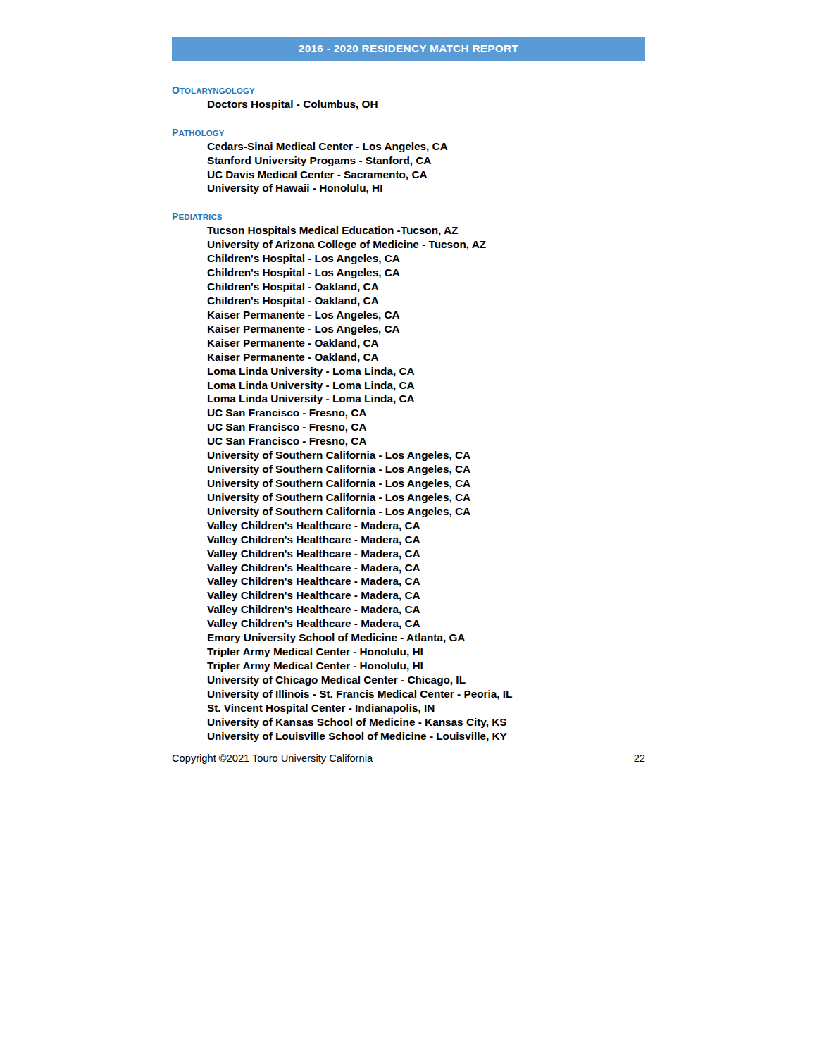2016 - 2020 RESIDENCY MATCH REPORT
OTOLARYNGOLOGY
Doctors Hospital - Columbus, OH
PATHOLOGY
Cedars-Sinai Medical Center - Los Angeles, CA
Stanford University Progams - Stanford, CA
UC Davis Medical Center - Sacramento, CA
University of Hawaii - Honolulu, HI
PEDIATRICS
Tucson Hospitals Medical Education -Tucson, AZ
University of Arizona College of Medicine - Tucson, AZ
Children's Hospital - Los Angeles, CA
Children's Hospital - Los Angeles, CA
Children's Hospital - Oakland, CA
Children's Hospital - Oakland, CA
Kaiser Permanente - Los Angeles, CA
Kaiser Permanente - Los Angeles, CA
Kaiser Permanente - Oakland, CA
Kaiser Permanente - Oakland, CA
Loma Linda University - Loma Linda, CA
Loma Linda University - Loma Linda, CA
Loma Linda University - Loma Linda, CA
UC San Francisco - Fresno, CA
UC San Francisco - Fresno, CA
UC San Francisco - Fresno, CA
University of Southern California - Los Angeles, CA
University of Southern California - Los Angeles, CA
University of Southern California - Los Angeles, CA
University of Southern California - Los Angeles, CA
University of Southern California - Los Angeles, CA
Valley Children's Healthcare - Madera, CA
Valley Children's Healthcare - Madera, CA
Valley Children's Healthcare - Madera, CA
Valley Children's Healthcare - Madera, CA
Valley Children's Healthcare - Madera, CA
Valley Children's Healthcare - Madera, CA
Valley Children's Healthcare - Madera, CA
Valley Children's Healthcare - Madera, CA
Emory University School of Medicine - Atlanta, GA
Tripler Army Medical Center - Honolulu, HI
Tripler Army Medical Center - Honolulu, HI
University of Chicago Medical Center - Chicago, IL
University of Illinois - St. Francis Medical Center - Peoria, IL
St. Vincent Hospital Center - Indianapolis, IN
University of Kansas School of Medicine - Kansas City, KS
University of Louisville School of Medicine - Louisville, KY
22 Copyright ©2021 Touro University California